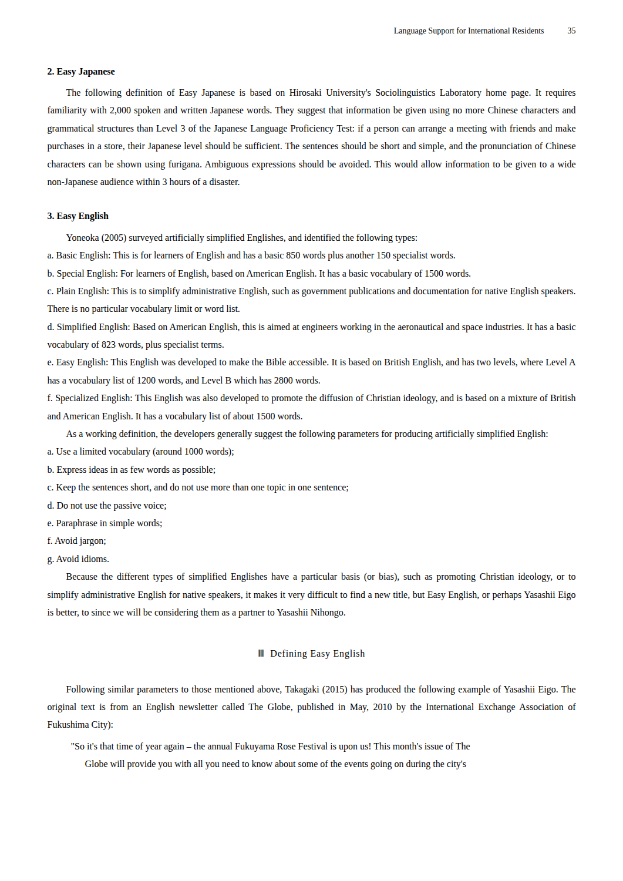Language Support for International Residents 35
2. Easy Japanese
The following definition of Easy Japanese is based on Hirosaki University's Sociolinguistics Laboratory home page. It requires familiarity with 2,000 spoken and written Japanese words. They suggest that information be given using no more Chinese characters and grammatical structures than Level 3 of the Japanese Language Proficiency Test: if a person can arrange a meeting with friends and make purchases in a store, their Japanese level should be sufficient. The sentences should be short and simple, and the pronunciation of Chinese characters can be shown using furigana. Ambiguous expressions should be avoided. This would allow information to be given to a wide non-Japanese audience within 3 hours of a disaster.
3. Easy English
Yoneoka (2005) surveyed artificially simplified Englishes, and identified the following types:
a. Basic English: This is for learners of English and has a basic 850 words plus another 150 specialist words.
b. Special English: For learners of English, based on American English. It has a basic vocabulary of 1500 words.
c. Plain English: This is to simplify administrative English, such as government publications and documentation for native English speakers. There is no particular vocabulary limit or word list.
d. Simplified English: Based on American English, this is aimed at engineers working in the aeronautical and space industries. It has a basic vocabulary of 823 words, plus specialist terms.
e. Easy English: This English was developed to make the Bible accessible. It is based on British English, and has two levels, where Level A has a vocabulary list of 1200 words, and Level B which has 2800 words.
f. Specialized English: This English was also developed to promote the diffusion of Christian ideology, and is based on a mixture of British and American English. It has a vocabulary list of about 1500 words.
As a working definition, the developers generally suggest the following parameters for producing artificially simplified English:
a. Use a limited vocabulary (around 1000 words);
b. Express ideas in as few words as possible;
c. Keep the sentences short, and do not use more than one topic in one sentence;
d. Do not use the passive voice;
e. Paraphrase in simple words;
f. Avoid jargon;
g. Avoid idioms.
Because the different types of simplified Englishes have a particular basis (or bias), such as promoting Christian ideology, or to simplify administrative English for native speakers, it makes it very difficult to find a new title, but Easy English, or perhaps Yasashii Eigo is better, to since we will be considering them as a partner to Yasashii Nihongo.
Ⅲ Defining Easy English
Following similar parameters to those mentioned above, Takagaki (2015) has produced the following example of Yasashii Eigo. The original text is from an English newsletter called The Globe, published in May, 2010 by the International Exchange Association of Fukushima City):
"So it's that time of year again – the annual Fukuyama Rose Festival is upon us! This month's issue of The
Globe will provide you with all you need to know about some of the events going on during the city's